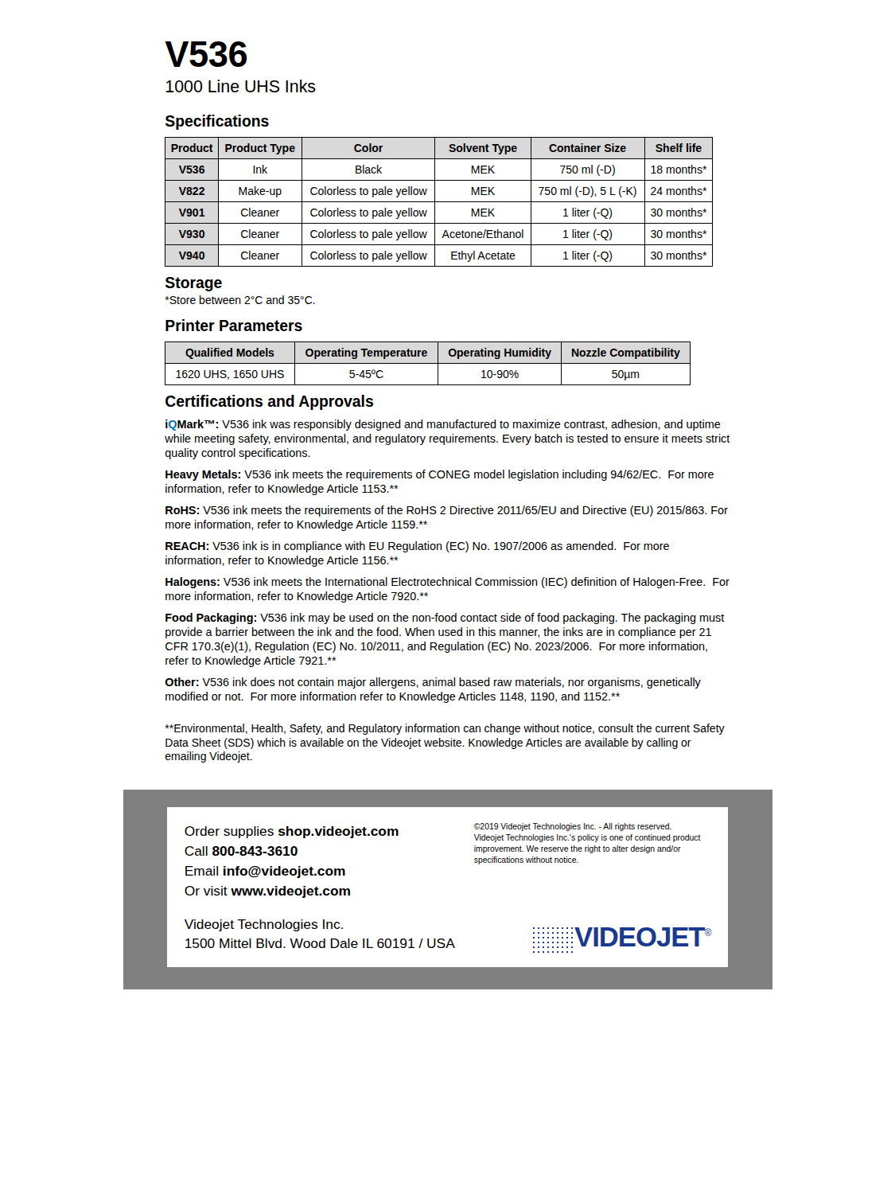V536
1000 Line UHS Inks
Specifications
| Product | Product Type | Color | Solvent Type | Container Size | Shelf life |
| --- | --- | --- | --- | --- | --- |
| V536 | Ink | Black | MEK | 750 ml (-D) | 18 months* |
| V822 | Make-up | Colorless to pale yellow | MEK | 750 ml (-D), 5 L (-K) | 24 months* |
| V901 | Cleaner | Colorless to pale yellow | MEK | 1 liter (-Q) | 30 months* |
| V930 | Cleaner | Colorless to pale yellow | Acetone/Ethanol | 1 liter (-Q) | 30 months* |
| V940 | Cleaner | Colorless to pale yellow | Ethyl Acetate | 1 liter (-Q) | 30 months* |
Storage
*Store between 2°C and 35°C.
Printer Parameters
| Qualified Models | Operating Temperature | Operating Humidity | Nozzle Compatibility |
| --- | --- | --- | --- |
| 1620 UHS, 1650 UHS | 5-45ºC | 10-90% | 50µm |
Certifications and Approvals
iQMark™: V536 ink was responsibly designed and manufactured to maximize contrast, adhesion, and uptime while meeting safety, environmental, and regulatory requirements. Every batch is tested to ensure it meets strict quality control specifications.
Heavy Metals: V536 ink meets the requirements of CONEG model legislation including 94/62/EC. For more information, refer to Knowledge Article 1153.**
RoHS: V536 ink meets the requirements of the RoHS 2 Directive 2011/65/EU and Directive (EU) 2015/863. For more information, refer to Knowledge Article 1159.**
REACH: V536 ink is in compliance with EU Regulation (EC) No. 1907/2006 as amended. For more information, refer to Knowledge Article 1156.**
Halogens: V536 ink meets the International Electrotechnical Commission (IEC) definition of Halogen-Free. For more information, refer to Knowledge Article 7920.**
Food Packaging: V536 ink may be used on the non-food contact side of food packaging. The packaging must provide a barrier between the ink and the food. When used in this manner, the inks are in compliance per 21 CFR 170.3(e)(1), Regulation (EC) No. 10/2011, and Regulation (EC) No. 2023/2006. For more information, refer to Knowledge Article 7921.**
Other: V536 ink does not contain major allergens, animal based raw materials, nor organisms, genetically modified or not. For more information refer to Knowledge Articles 1148, 1190, and 1152.**
**Environmental, Health, Safety, and Regulatory information can change without notice, consult the current Safety Data Sheet (SDS) which is available on the Videojet website. Knowledge Articles are available by calling or emailing Videojet.
Order supplies shop.videojet.com
Call 800-843-3610
Email info@videojet.com
Or visit www.videojet.com
Videojet Technologies Inc.
1500 Mittel Blvd. Wood Dale IL 60191 / USA
©2019 Videojet Technologies Inc. - All rights reserved.
Videojet Technologies Inc.'s policy is one of continued product improvement. We reserve the right to alter design and/or specifications without notice.
VIDEOJET®